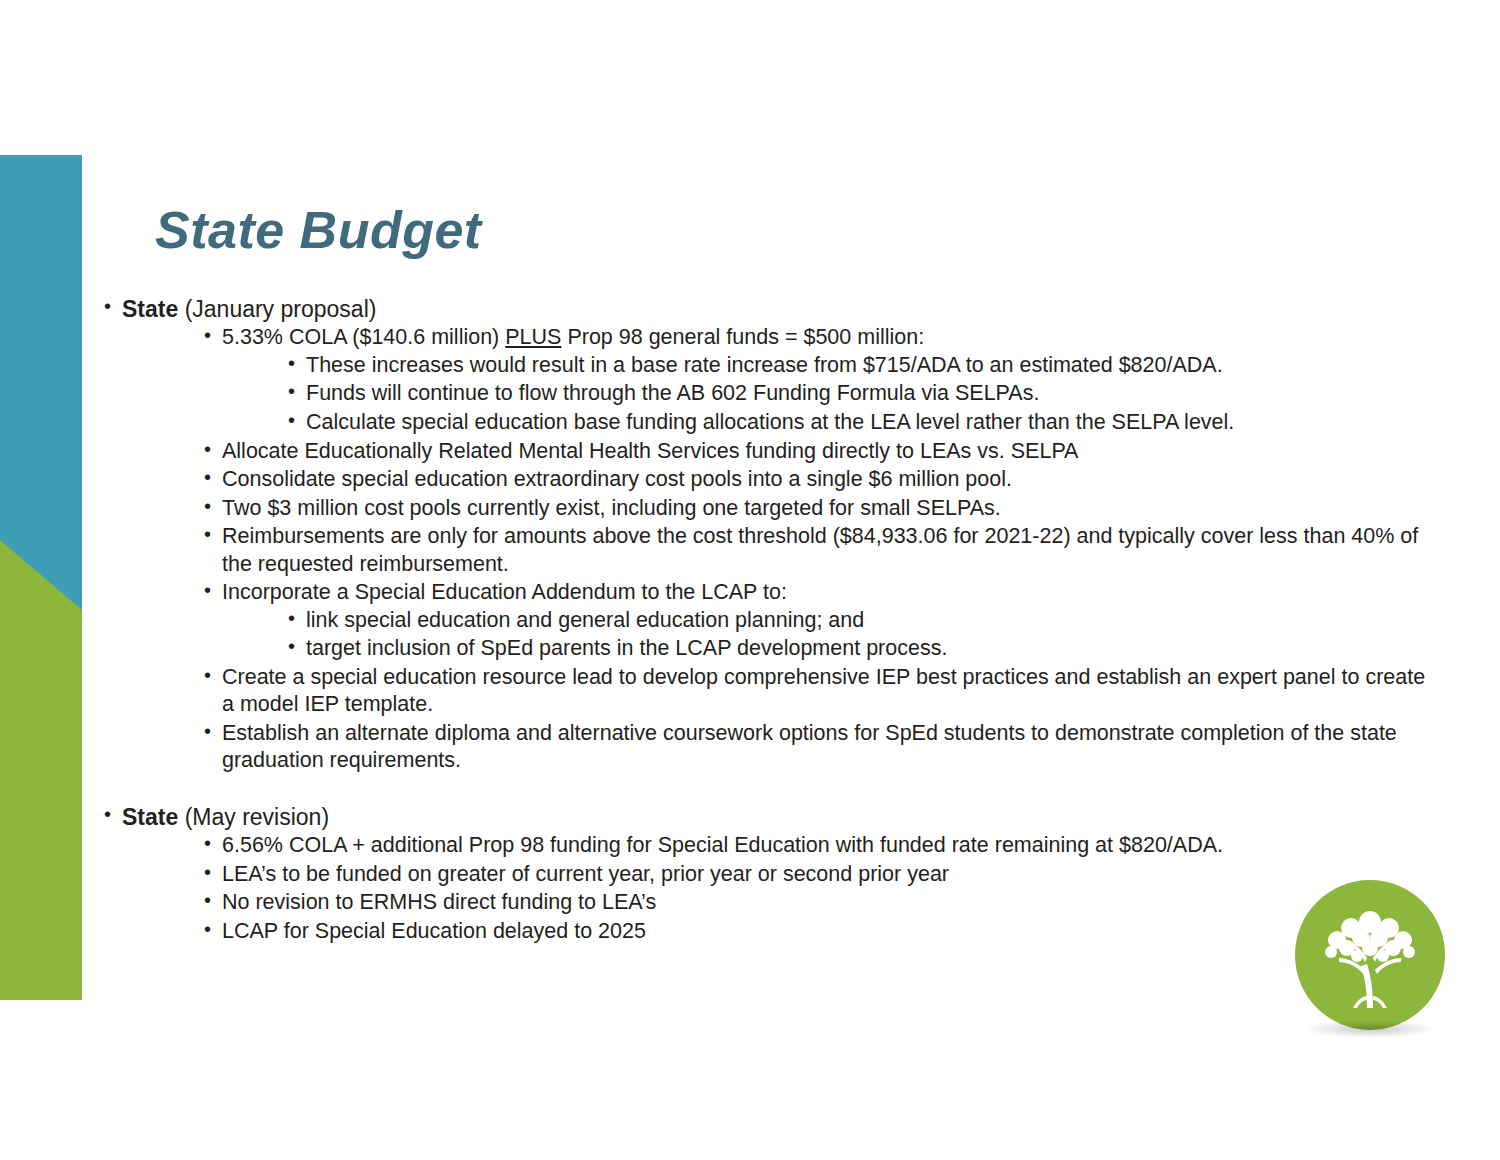State Budget
State (January proposal)
5.33% COLA ($140.6 million) PLUS Prop 98 general funds = $500 million:
These increases would result in a base rate increase from $715/ADA to an estimated $820/ADA.
Funds will continue to flow through the AB 602 Funding Formula via SELPAs.
Calculate special education base funding allocations at the LEA level rather than the SELPA level.
Allocate Educationally Related Mental Health Services funding directly to LEAs vs. SELPA
Consolidate special education extraordinary cost pools into a single $6 million pool.
Two $3 million cost pools currently exist, including one targeted for small SELPAs.
Reimbursements are only for amounts above the cost threshold ($84,933.06 for 2021-22) and typically cover less than 40% of the requested reimbursement.
Incorporate a Special Education Addendum to the LCAP to:
link special education and general education planning; and
target inclusion of SpEd parents in the LCAP development process.
Create a special education resource lead to develop comprehensive IEP best practices and establish an expert panel to create a model IEP template.
Establish an alternate diploma and alternative coursework options for SpEd students to demonstrate completion of the state graduation requirements.
State (May revision)
6.56% COLA + additional Prop 98 funding for Special Education with funded rate remaining at $820/ADA.
LEA’s to be funded on greater of current year, prior year or second prior year
No revision to ERMHS direct funding to LEA’s
LCAP for Special Education delayed to 2025